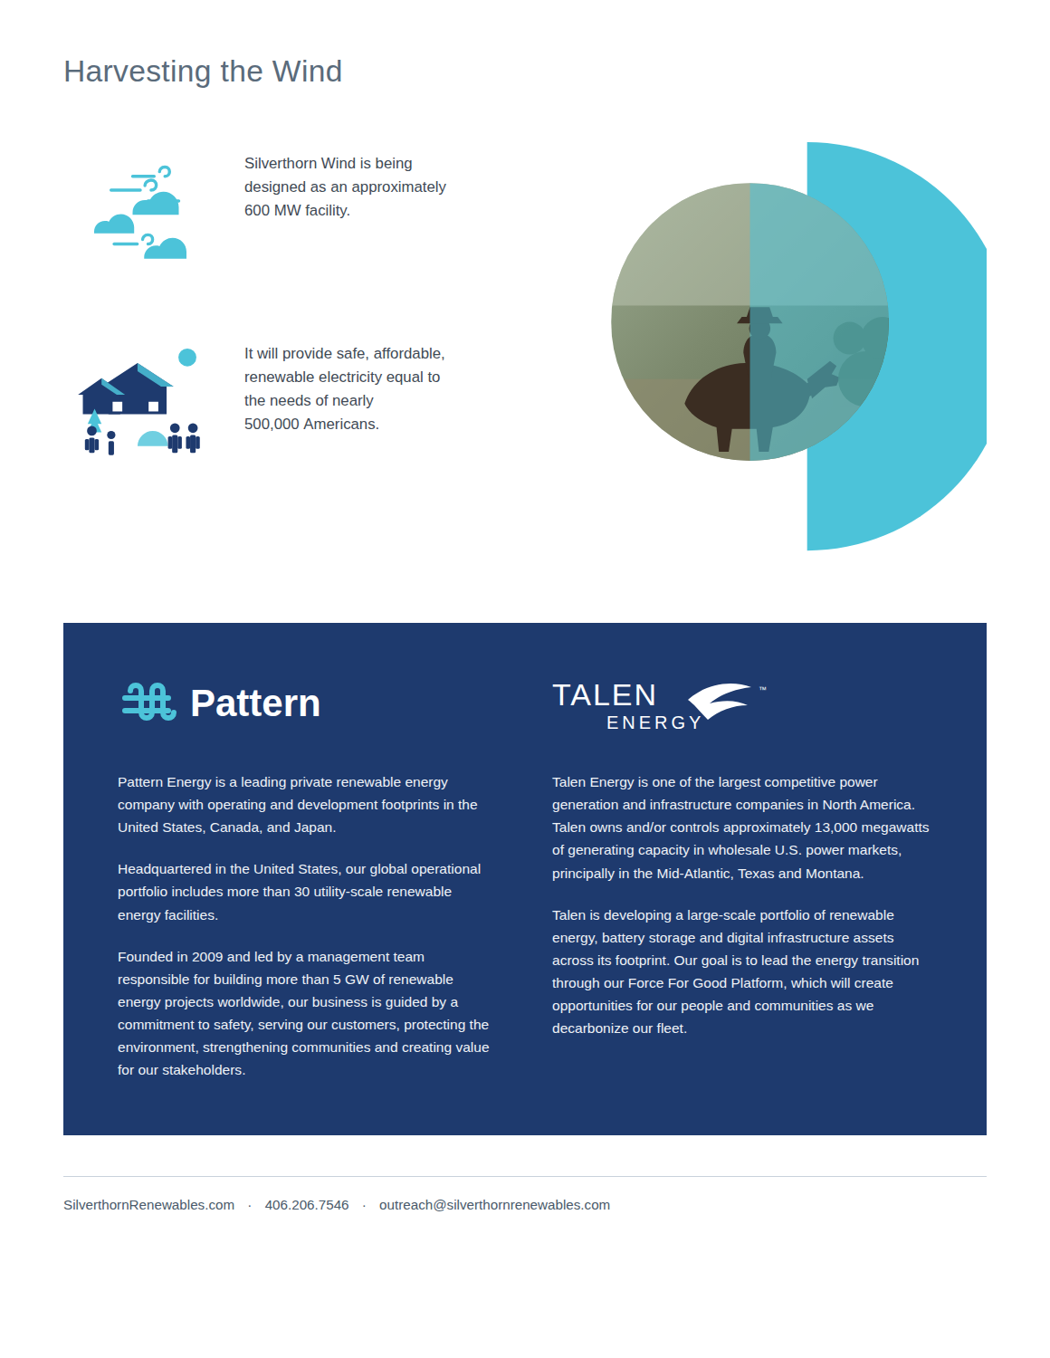Harvesting the Wind
Silverthorn Wind is being designed as an approximately 600 MW facility.
It will provide safe, affordable, renewable electricity equal to the needs of nearly 500,000 Americans.
Pattern
Pattern Energy is a leading private renewable energy company with operating and development footprints in the United States, Canada, and Japan.
Headquartered in the United States, our global operational portfolio includes more than 30 utility-scale renewable energy facilities.
Founded in 2009 and led by a management team responsible for building more than 5 GW of renewable energy projects worldwide, our business is guided by a commitment to safety, serving our customers, protecting the environment, strengthening communities and creating value for our stakeholders.
TALEN ENERGY ™
Talen Energy is one of the largest competitive power generation and infrastructure companies in North America. Talen owns and/or controls approximately 13,000 megawatts of generating capacity in wholesale U.S. power markets, principally in the Mid-Atlantic, Texas and Montana.
Talen is developing a large-scale portfolio of renewable energy, battery storage and digital infrastructure assets across its footprint. Our goal is to lead the energy transition through our Force For Good Platform, which will create opportunities for our people and communities as we decarbonize our fleet.
SilverthornRenewables.com · 406.206.7546 · outreach@silverthornrenewables.com